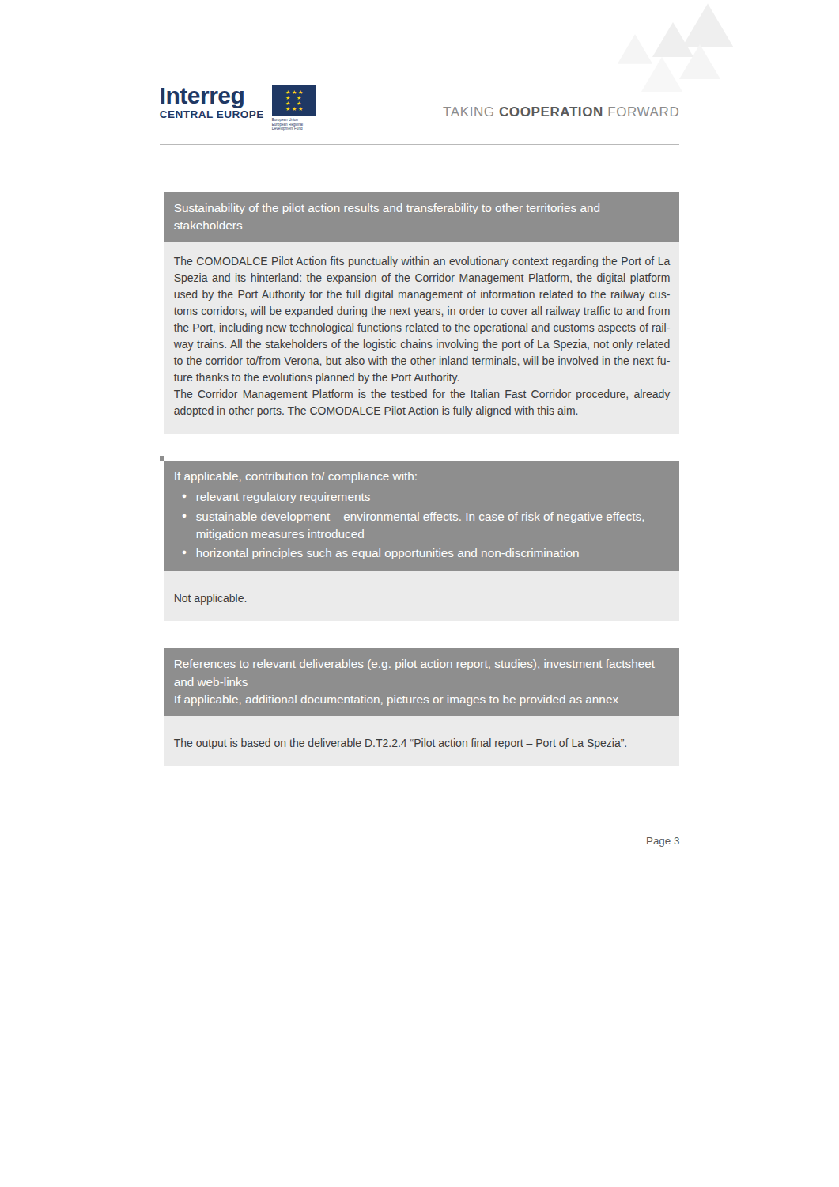Interreg
CENTRAL EUROPE
★ ★ ★
★ ★
★ ★
★ ★ ★
European Union
European Regional
Development Fund
TAKING COOPERATION FORWARD
Sustainability of the pilot action results and transferability to other territories and stakeholders
The COMODALCE Pilot Action fits punctually within an evolutionary context regarding the Port of La Spezia and its hinterland: the expansion of the Corridor Management Platform, the digital platform used by the Port Authority for the full digital management of information related to the railway customs corridors, will be expanded during the next years, in order to cover all railway traffic to and from the Port, including new technological functions related to the operational and customs aspects of railway trains. All the stakeholders of the logistic chains involving the port of La Spezia, not only related to the corridor to/from Verona, but also with the other inland terminals, will be involved in the next future thanks to the evolutions planned by the Port Authority.
The Corridor Management Platform is the testbed for the Italian Fast Corridor procedure, already adopted in other ports. The COMODALCE Pilot Action is fully aligned with this aim.
If applicable, contribution to/ compliance with:
relevant regulatory requirements
sustainable development – environmental effects. In case of risk of negative effects, mitigation measures introduced
horizontal principles such as equal opportunities and non-discrimination
Not applicable.
References to relevant deliverables (e.g. pilot action report, studies), investment factsheet and web-links
If applicable, additional documentation, pictures or images to be provided as annex
The output is based on the deliverable D.T2.2.4 “Pilot action final report – Port of La Spezia”.
Page 3